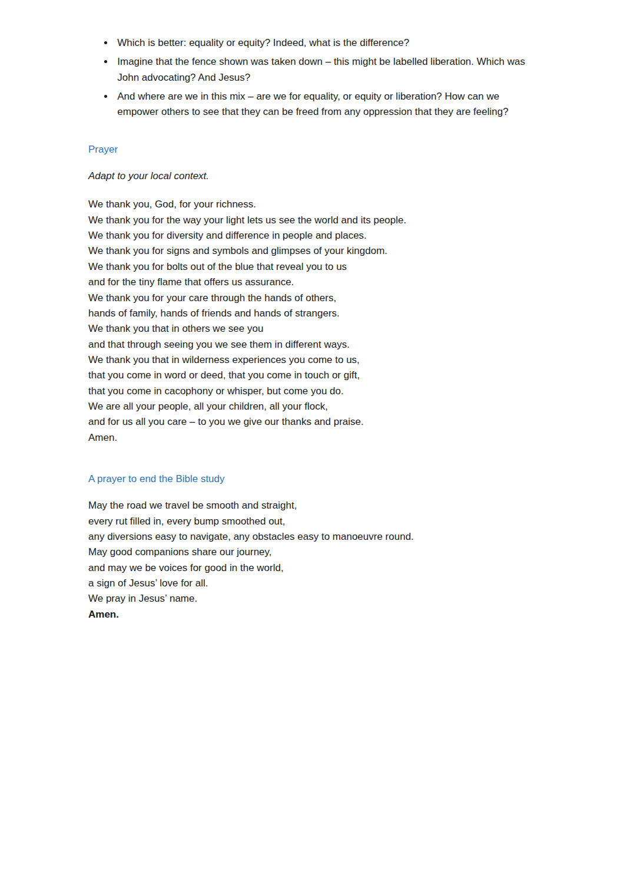Which is better: equality or equity? Indeed, what is the difference?
Imagine that the fence shown was taken down – this might be labelled liberation. Which was John advocating? And Jesus?
And where are we in this mix – are we for equality, or equity or liberation? How can we empower others to see that they can be freed from any oppression that they are feeling?
Prayer
Adapt to your local context.
We thank you, God, for your richness. We thank you for the way your light lets us see the world and its people. We thank you for diversity and difference in people and places. We thank you for signs and symbols and glimpses of your kingdom. We thank you for bolts out of the blue that reveal you to us and for the tiny flame that offers us assurance. We thank you for your care through the hands of others, hands of family, hands of friends and hands of strangers. We thank you that in others we see you and that through seeing you we see them in different ways. We thank you that in wilderness experiences you come to us, that you come in word or deed, that you come in touch or gift, that you come in cacophony or whisper, but come you do. We are all your people, all your children, all your flock, and for us all you care – to you we give our thanks and praise. Amen.
A prayer to end the Bible study
May the road we travel be smooth and straight, every rut filled in, every bump smoothed out, any diversions easy to navigate, any obstacles easy to manoeuvre round. May good companions share our journey, and may we be voices for good in the world, a sign of Jesus’ love for all. We pray in Jesus’ name.
Amen.